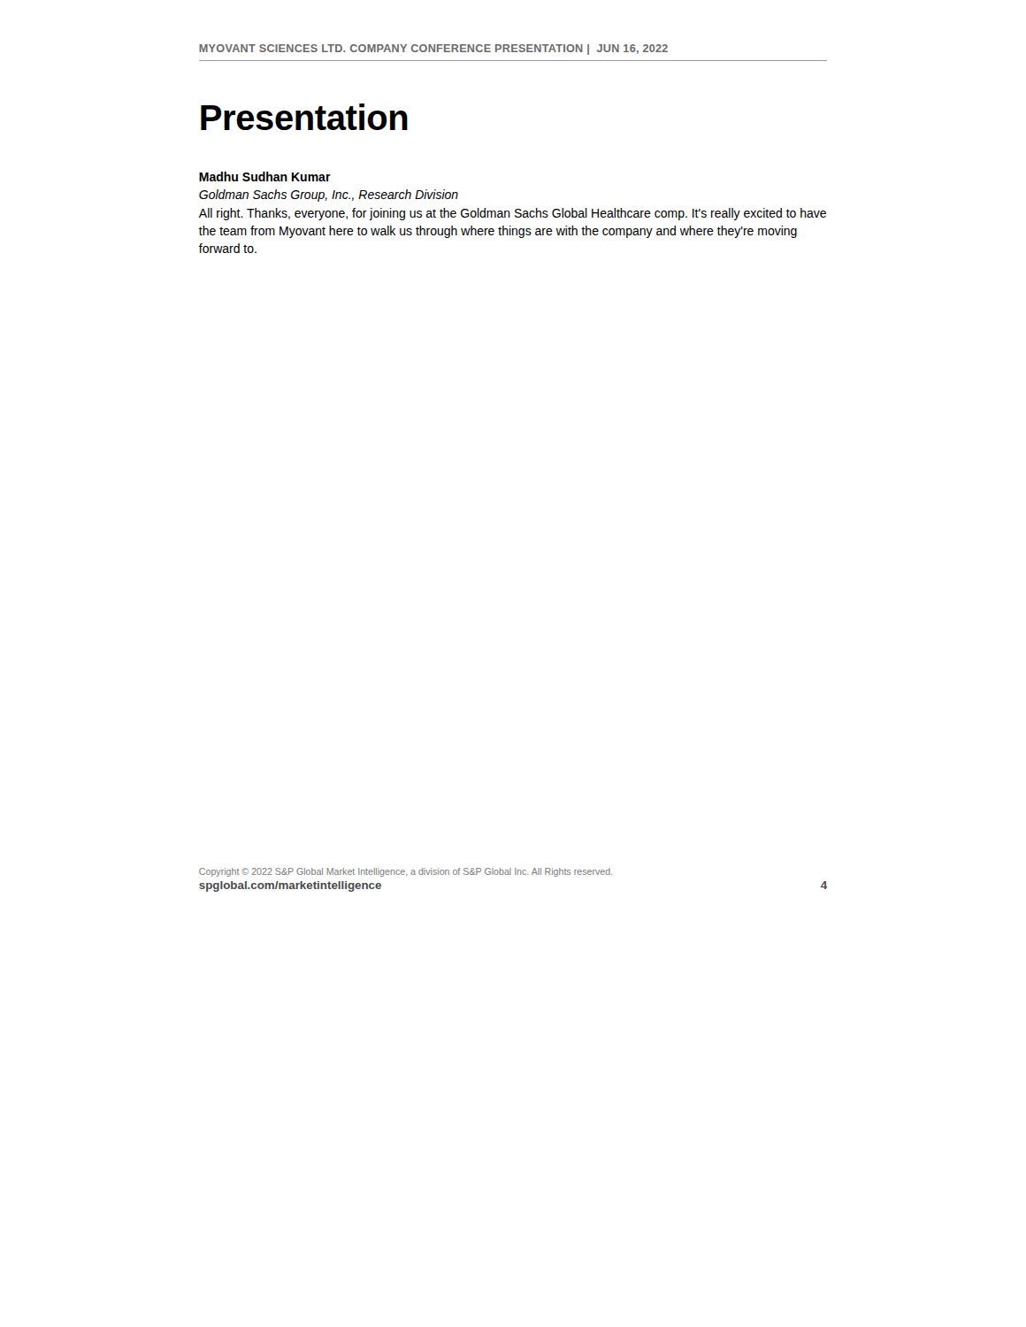MYOVANT SCIENCES LTD. COMPANY CONFERENCE PRESENTATION | JUN 16, 2022
Presentation
Madhu Sudhan Kumar
Goldman Sachs Group, Inc., Research Division
All right. Thanks, everyone, for joining us at the Goldman Sachs Global Healthcare comp. It's really excited to have the team from Myovant here to walk us through where things are with the company and where they're moving forward to.
Copyright © 2022 S&P Global Market Intelligence, a division of S&P Global Inc. All Rights reserved.
spglobal.com/marketintelligence 4